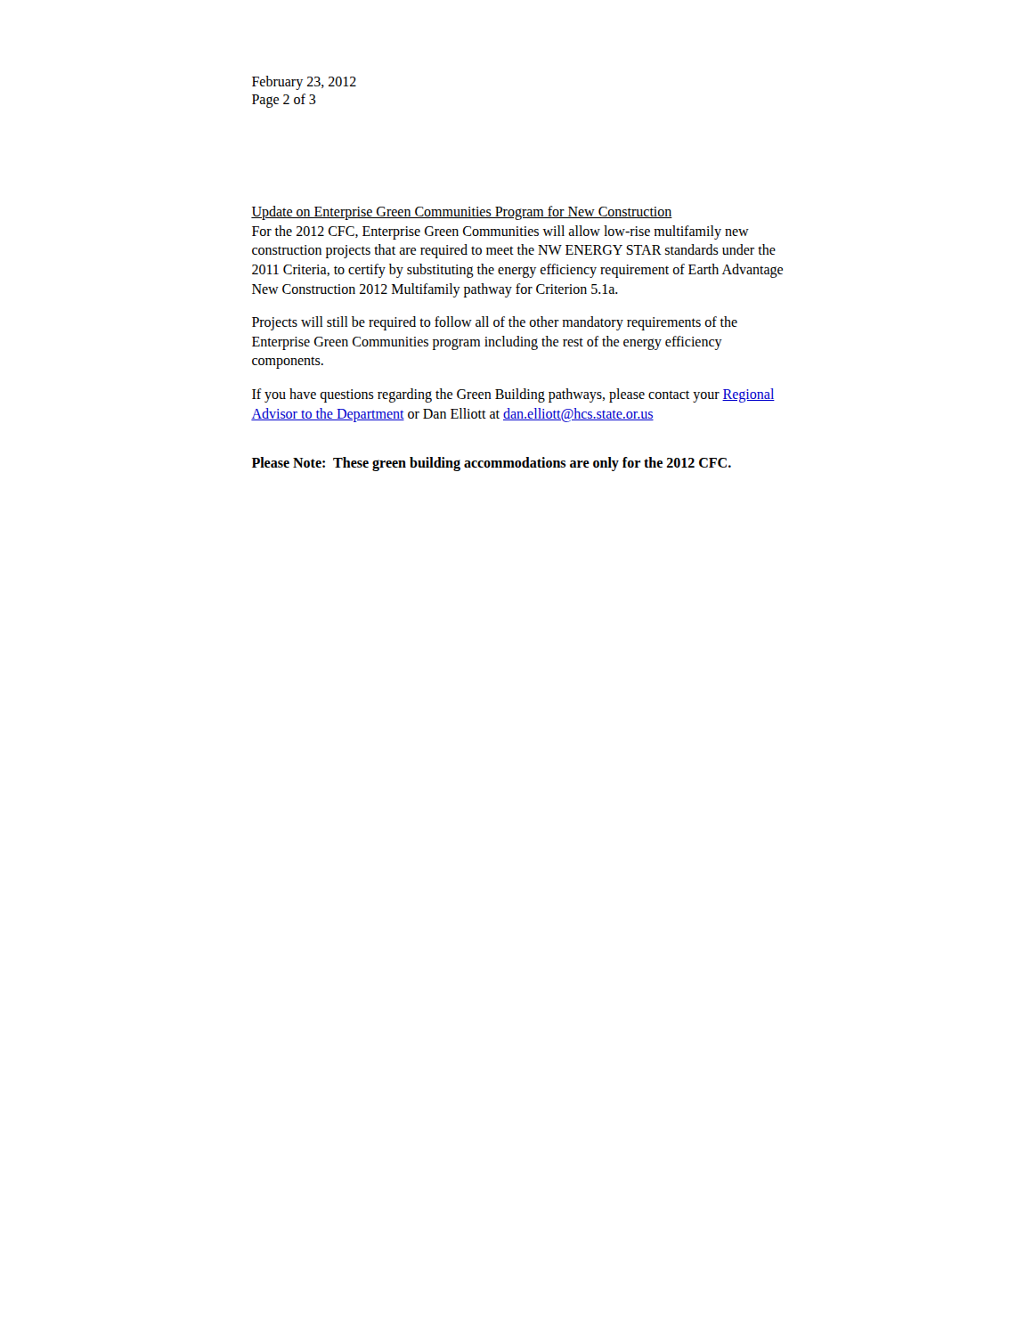February 23, 2012
Page 2 of 3
Update on Enterprise Green Communities Program for New Construction
For the 2012 CFC, Enterprise Green Communities will allow low-rise multifamily new construction projects that are required to meet the NW ENERGY STAR standards under the 2011 Criteria, to certify by substituting the energy efficiency requirement of Earth Advantage New Construction 2012 Multifamily pathway for Criterion 5.1a.
Projects will still be required to follow all of the other mandatory requirements of the Enterprise Green Communities program including the rest of the energy efficiency components.
If you have questions regarding the Green Building pathways, please contact your Regional Advisor to the Department or Dan Elliott at dan.elliott@hcs.state.or.us
Please Note: These green building accommodations are only for the 2012 CFC.